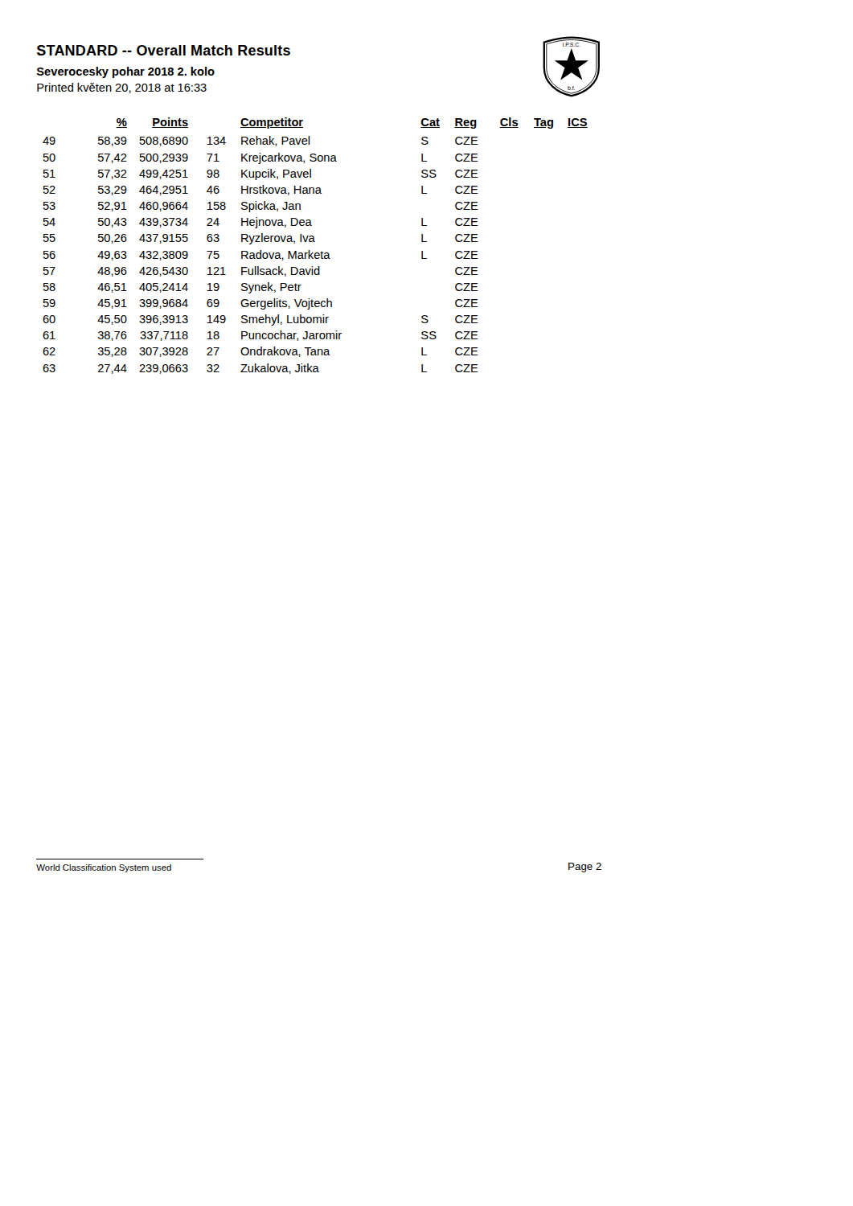I.P.S.C. b.f.
STANDARD -- Overall Match Results
Severocesky pohar 2018 2. kolo
Printed květen 20, 2018 at 16:33
| | % | Points | | Competitor | Cat | Reg | Cls | Tag | ICS |
| --- | --- | --- | --- | --- | --- | --- | --- | --- | --- |
| 49 | 58,39 | 508,6890 | 134 | Rehak, Pavel | S | CZE | | | |
| 50 | 57,42 | 500,2939 | 71 | Krejcarkova, Sona | L | CZE | | | |
| 51 | 57,32 | 499,4251 | 98 | Kupcik, Pavel | SS | CZE | | | |
| 52 | 53,29 | 464,2951 | 46 | Hrstkova, Hana | L | CZE | | | |
| 53 | 52,91 | 460,9664 | 158 | Spicka, Jan | | CZE | | | |
| 54 | 50,43 | 439,3734 | 24 | Hejnova, Dea | L | CZE | | | |
| 55 | 50,26 | 437,9155 | 63 | Ryzlerova, Iva | L | CZE | | | |
| 56 | 49,63 | 432,3809 | 75 | Radova, Marketa | L | CZE | | | |
| 57 | 48,96 | 426,5430 | 121 | Fullsack, David | | CZE | | | |
| 58 | 46,51 | 405,2414 | 19 | Synek, Petr | | CZE | | | |
| 59 | 45,91 | 399,9684 | 69 | Gergelits, Vojtech | | CZE | | | |
| 60 | 45,50 | 396,3913 | 149 | Smehyl, Lubomir | S | CZE | | | |
| 61 | 38,76 | 337,7118 | 18 | Puncochar, Jaromir | SS | CZE | | | |
| 62 | 35,28 | 307,3928 | 27 | Ondrakova, Tana | L | CZE | | | |
| 63 | 27,44 | 239,0663 | 32 | Zukalova, Jitka | L | CZE | | | |
World Classification System used
Page 2